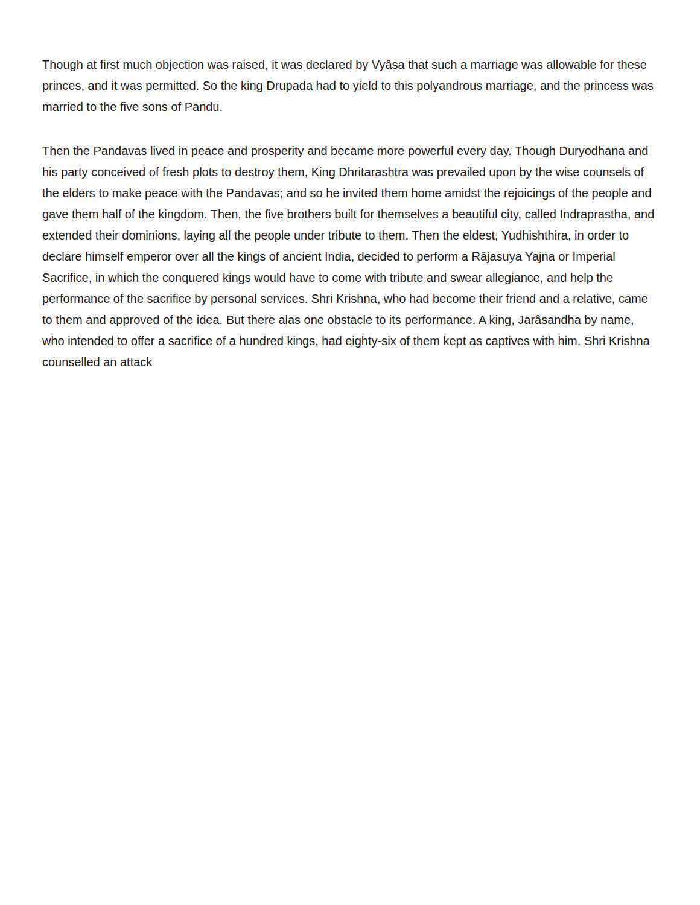Though at first much objection was raised, it was declared by Vyâsa that such a marriage was allowable for these princes, and it was permitted. So the king Drupada had to yield to this polyandrous marriage, and the princess was married to the five sons of Pandu.
Then the Pandavas lived in peace and prosperity and became more powerful every day. Though Duryodhana and his party conceived of fresh plots to destroy them, King Dhritarashtra was prevailed upon by the wise counsels of the elders to make peace with the Pandavas; and so he invited them home amidst the rejoicings of the people and gave them half of the kingdom. Then, the five brothers built for themselves a beautiful city, called Indraprastha, and extended their dominions, laying all the people under tribute to them. Then the eldest, Yudhishthira, in order to declare himself emperor over all the kings of ancient India, decided to perform a Râjasuya Yajna or Imperial Sacrifice, in which the conquered kings would have to come with tribute and swear allegiance, and help the performance of the sacrifice by personal services. Shri Krishna, who had become their friend and a relative, came to them and approved of the idea. But there alas one obstacle to its performance. A king, Jarâsandha by name, who intended to offer a sacrifice of a hundred kings, had eighty-six of them kept as captives with him. Shri Krishna counselled an attack